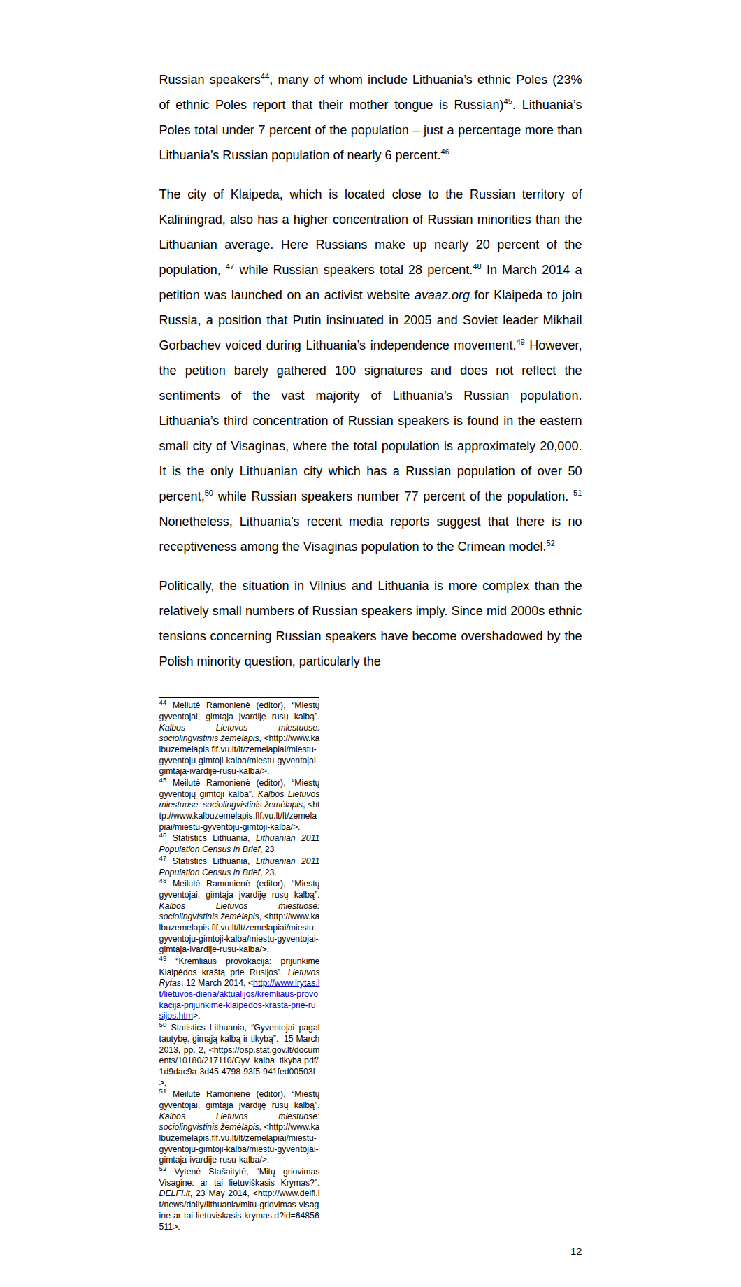Russian speakers44, many of whom include Lithuania’s ethnic Poles (23% of ethnic Poles report that their mother tongue is Russian)45. Lithuania’s Poles total under 7 percent of the population – just a percentage more than Lithuania’s Russian population of nearly 6 percent.46
The city of Klaipeda, which is located close to the Russian territory of Kaliningrad, also has a higher concentration of Russian minorities than the Lithuanian average. Here Russians make up nearly 20 percent of the population, 47 while Russian speakers total 28 percent.48 In March 2014 a petition was launched on an activist website avaaz.org for Klaipeda to join Russia, a position that Putin insinuated in 2005 and Soviet leader Mikhail Gorbachev voiced during Lithuania’s independence movement.49 However, the petition barely gathered 100 signatures and does not reflect the sentiments of the vast majority of Lithuania’s Russian population. Lithuania’s third concentration of Russian speakers is found in the eastern small city of Visaginas, where the total population is approximately 20,000. It is the only Lithuanian city which has a Russian population of over 50 percent,50 while Russian speakers number 77 percent of the population. 51 Nonetheless, Lithuania’s recent media reports suggest that there is no receptiveness among the Visaginas population to the Crimean model.52
Politically, the situation in Vilnius and Lithuania is more complex than the relatively small numbers of Russian speakers imply. Since mid 2000s ethnic tensions concerning Russian speakers have become overshadowed by the Polish minority question, particularly the
44 Meilutė Ramonienė (editor), “Miestų gyventojai, gimtąja įvardiję rusų kalbą”. Kalbos Lietuvos miestuose: sociolingvistinis žemėlapis, <http://www.kalbuzemelapis.flf.vu.lt/lt/zemelapiai/miestu-gyventoju-gimtoji-kalba/miestu-gyventojai-gimtaja-ivardije-rusu-kalba/>.
45 Meilutė Ramonienė (editor), “Miestų gyventojų gimtoji kalba”. Kalbos Lietuvos miestuose: sociolingvistinis žemėlapis, <http://www.kalbuzemelapis.flf.vu.lt/lt/zemelapiai/miestu-gyventoju-gimtoji-kalba/>.
46 Statistics Lithuania, Lithuanian 2011 Population Census in Brief, 23
47 Statistics Lithuania, Lithuanian 2011 Population Census in Brief, 23.
48 Meilutė Ramonienė (editor), “Miestų gyventojai, gimtąja įvardiję rusų kalbą”. Kalbos Lietuvos miestuose: sociolingvistinis žemėlapis, <http://www.kalbuzemelapis.flf.vu.lt/lt/zemelapiai/miestu-gyventoju-gimtoji-kalba/miestu-gyventojai-gimtaja-ivardije-rusu-kalba/>.
49 “Kremliaus provokacija: prijunkime Klaipėdos kraštą prie Rusijos”. Lietuvos Rytas, 12 March 2014, <http://www.lrytas.lt/lietuvos-diena/aktualijos/kremliaus-provokacija-prijunkime-klaipedos-krasta-prie-rusijos.htm>.
50 Statistics Lithuania, “Gyventojai pagal tautybę, gimąją kalbą ir tikybą”. 15 March 2013, pp. 2, <https://osp.stat.gov.lt/documents/10180/217110/Gyv_kalba_tikyba.pdf/1d9dac9a-3d45-4798-93f5-941fed00503f>.
51 Meilutė Ramonienė (editor), “Miestų gyventojai, gimtąja įvardiję rusų kalbą”. Kalbos Lietuvos miestuose: sociolingvistinis žemėlapis, <http://www.kalbuzemelapis.flf.vu.lt/lt/zemelapiai/miestu-gyventoju-gimtoji-kalba/miestu-gyventojai-gimtaja-ivardije-rusu-kalba/>.
52 Vytenė Stašaitytė, “Mitų griovimas Visagine: ar tai lietuviškasis Krymas?”. DELFI.lt, 23 May 2014, <http://www.delfi.lt/news/daily/lithuania/mitu-griovimas-visagine-ar-tai-lietuviskasis-krymas.d?id=64856511>.
12